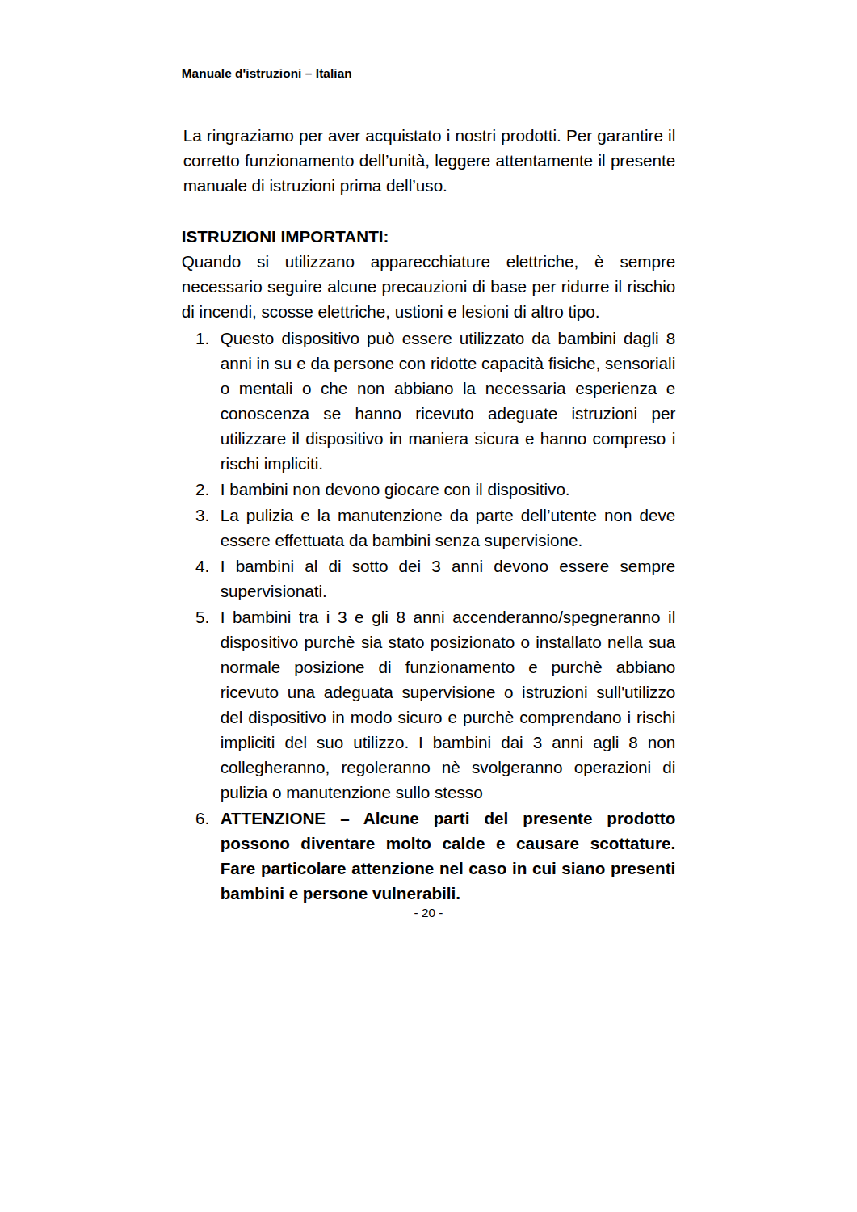Manuale d'istruzioni – Italian
La ringraziamo per aver acquistato i nostri prodotti. Per garantire il corretto funzionamento dell’unità, leggere attentamente il presente manuale di istruzioni prima dell’uso.
ISTRUZIONI IMPORTANTI:
Quando si utilizzano apparecchiature elettriche, è sempre necessario seguire alcune precauzioni di base per ridurre il rischio di incendi, scosse elettriche, ustioni e lesioni di altro tipo.
Questo dispositivo può essere utilizzato da bambini dagli 8 anni in su e da persone con ridotte capacità fisiche, sensoriali o mentali o che non abbiano la necessaria esperienza e conoscenza se hanno ricevuto adeguate istruzioni per utilizzare il dispositivo in maniera sicura e hanno compreso i rischi impliciti.
I bambini non devono giocare con il dispositivo.
La pulizia e la manutenzione da parte dell’utente non deve essere effettuata da bambini senza supervisione.
I bambini al di sotto dei 3 anni devono essere sempre supervisionati.
I bambini tra i 3 e gli 8 anni accenderanno/spegneranno il dispositivo purchè sia stato posizionato o installato nella sua normale posizione di funzionamento e purchè abbiano ricevuto una adeguata supervisione o istruzioni sull'utilizzo del dispositivo in modo sicuro e purchè comprendano i rischi impliciti del suo utilizzo. I bambini dai 3 anni agli 8 non collegheranno, regoleranno nè svolgeranno operazioni di pulizia o manutenzione sullo stesso
ATTENZIONE – Alcune parti del presente prodotto possono diventare molto calde e causare scottature. Fare particolare attenzione nel caso in cui siano presenti bambini e persone vulnerabili.
- 20 -